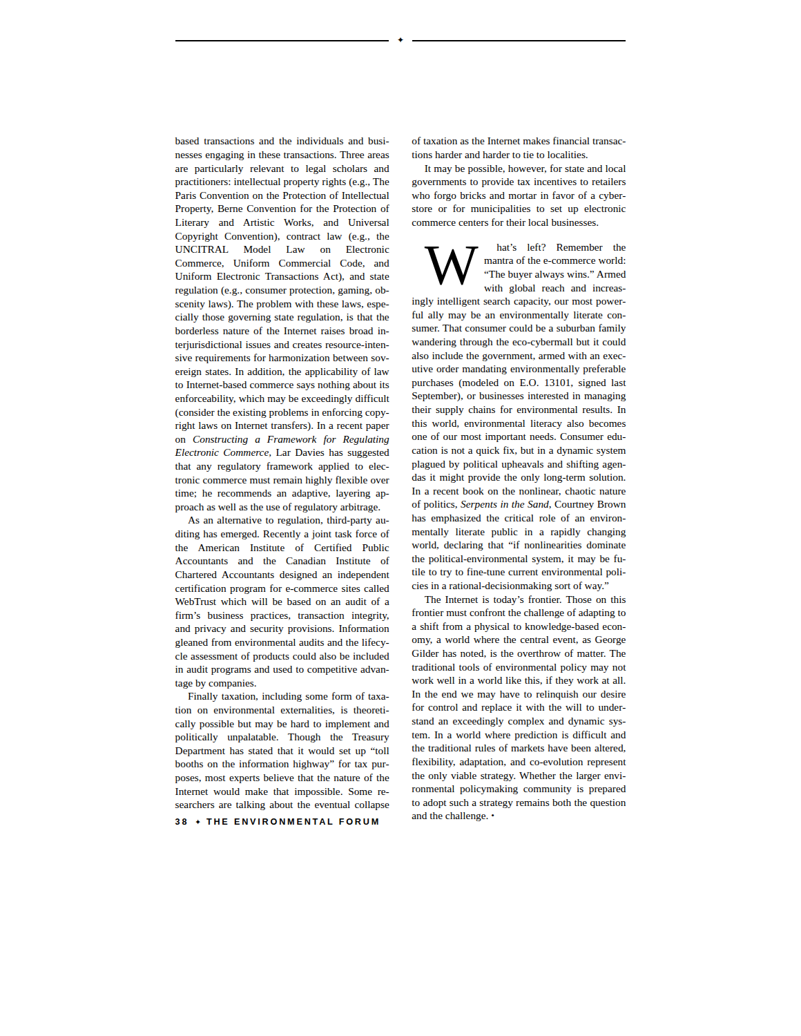✦
based transactions and the individuals and businesses engaging in these transactions. Three areas are particularly relevant to legal scholars and practitioners: intellectual property rights (e.g., The Paris Convention on the Protection of Intellectual Property, Berne Convention for the Protection of Literary and Artistic Works, and Universal Copyright Convention), contract law (e.g., the UNCITRAL Model Law on Electronic Commerce, Uniform Commercial Code, and Uniform Electronic Transactions Act), and state regulation (e.g., consumer protection, gaming, obscenity laws). The problem with these laws, especially those governing state regulation, is that the borderless nature of the Internet raises broad interjurisdictional issues and creates resource-intensive requirements for harmonization between sovereign states. In addition, the applicability of law to Internet-based commerce says nothing about its enforceability, which may be exceedingly difficult (consider the existing problems in enforcing copyright laws on Internet transfers). In a recent paper on Constructing a Framework for Regulating Electronic Commerce, Lar Davies has suggested that any regulatory framework applied to electronic commerce must remain highly flexible over time; he recommends an adaptive, layering approach as well as the use of regulatory arbitrage.
As an alternative to regulation, third-party auditing has emerged. Recently a joint task force of the American Institute of Certified Public Accountants and the Canadian Institute of Chartered Accountants designed an independent certification program for e-commerce sites called WebTrust which will be based on an audit of a firm’s business practices, transaction integrity, and privacy and security provisions. Information gleaned from environmental audits and the lifecycle assessment of products could also be included in audit programs and used to competitive advantage by companies.
Finally taxation, including some form of taxation on environmental externalities, is theoretically possible but may be hard to implement and politically unpalatable. Though the Treasury Department has stated that it would set up “toll booths on the information highway” for tax purposes, most experts believe that the nature of the Internet would make that impossible. Some researchers are talking about the eventual collapse of taxation as the Internet makes financial transactions harder and harder to tie to localities.
It may be possible, however, for state and local governments to provide tax incentives to retailers who forgo bricks and mortar in favor of a cyberstore or for municipalities to set up electronic commerce centers for their local businesses.
What’s left? Remember the mantra of the e-commerce world: “The buyer always wins.” Armed with global reach and increasingly intelligent search capacity, our most powerful ally may be an environmentally literate consumer. That consumer could be a suburban family wandering through the eco-cybermall but it could also include the government, armed with an executive order mandating environmentally preferable purchases (modeled on E.O. 13101, signed last September), or businesses interested in managing their supply chains for environmental results. In this world, environmental literacy also becomes one of our most important needs. Consumer education is not a quick fix, but in a dynamic system plagued by political upheavals and shifting agendas it might provide the only long-term solution. In a recent book on the nonlinear, chaotic nature of politics, Serpents in the Sand, Courtney Brown has emphasized the critical role of an environmentally literate public in a rapidly changing world, declaring that “if nonlinearities dominate the political-environmental system, it may be futile to try to fine-tune current environmental policies in a rational-decisionmaking sort of way.”
The Internet is today’s frontier. Those on this frontier must confront the challenge of adapting to a shift from a physical to knowledge-based economy, a world where the central event, as George Gilder has noted, is the overthrow of matter. The traditional tools of environmental policy may not work well in a world like this, if they work at all. In the end we may have to relinquish our desire for control and replace it with the will to understand an exceedingly complex and dynamic system. In a world where prediction is difficult and the traditional rules of markets have been altered, flexibility, adaptation, and co-evolution represent the only viable strategy. Whether the larger environmental policymaking community is prepared to adopt such a strategy remains both the question and the challenge. •
38 ✦ THE ENVIRONMENTAL FORUM